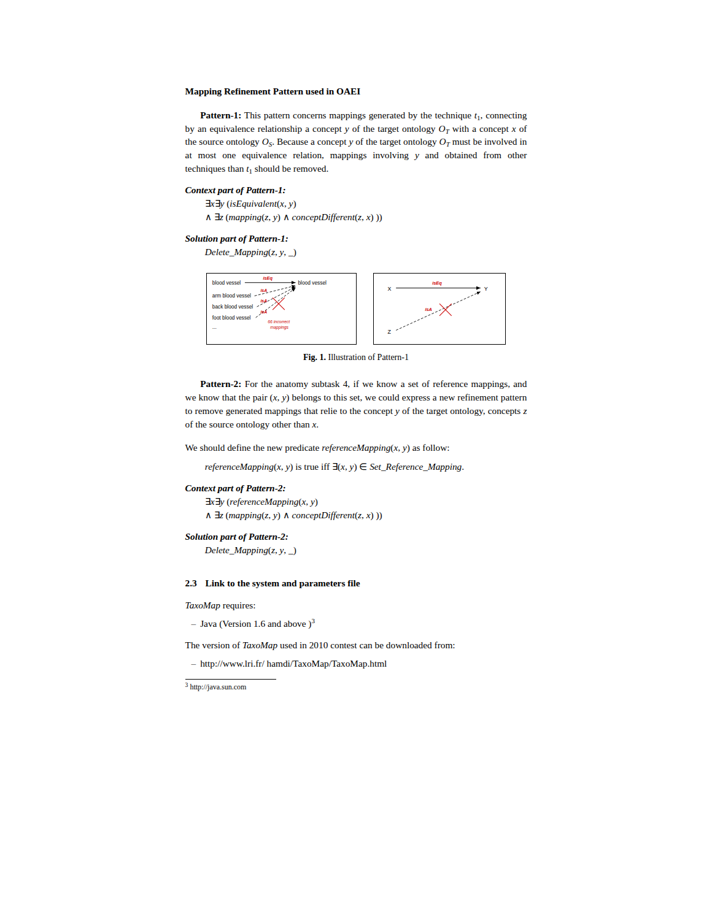Mapping Refinement Pattern used in OAEI
Pattern-1: This pattern concerns mappings generated by the technique t1, connecting by an equivalence relationship a concept y of the target ontology OT with a concept x of the source ontology OS. Because a concept y of the target ontology OT must be involved in at most one equivalence relation, mappings involving y and obtained from other techniques than t1 should be removed.
Context part of Pattern-1:
∃x∃y (isEquivalent(x, y)
∧ ∃z (mapping(z, y) ∧ conceptDifferent(z, x) ))
Solution part of Pattern-1:
Delete_Mapping(z, y, _)
blood vessel blood vessel isEq arm blood vessel back blood vessel foot blood vessel ... isA isA isA 66 incorrect mappings
X Y Z isEq isA
Fig. 1. Illustration of Pattern-1
Pattern-2: For the anatomy subtask 4, if we know a set of reference mappings, and we know that the pair (x, y) belongs to this set, we could express a new refinement pattern to remove generated mappings that relie to the concept y of the target ontology, concepts z of the source ontology other than x.
We should define the new predicate referenceMapping(x, y) as follow:
referenceMapping(x, y) is true iff ∃(x, y) ∈ Set_Reference_Mapping.
Context part of Pattern-2:
∃x∃y (referenceMapping(x, y)
∧ ∃z (mapping(z, y) ∧ conceptDifferent(z, x) ))
Solution part of Pattern-2:
Delete_Mapping(z, y, _)
2.3 Link to the system and parameters file
TaxoMap requires:
Java (Version 1.6 and above )3
The version of TaxoMap used in 2010 contest can be downloaded from:
http://www.lri.fr/ hamdi/TaxoMap/TaxoMap.html
3 http://java.sun.com